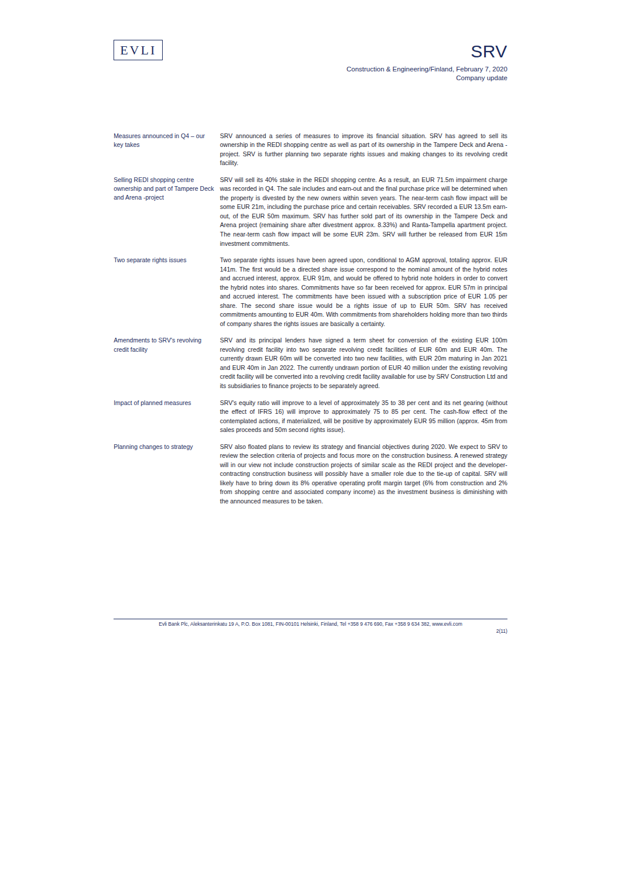EVLI
SRV
Construction & Engineering/Finland, February 7, 2020
Company update
Measures announced in Q4 – our key takes
SRV announced a series of measures to improve its financial situation. SRV has agreed to sell its ownership in the REDI shopping centre as well as part of its ownership in the Tampere Deck and Arena -project. SRV is further planning two separate rights issues and making changes to its revolving credit facility.
Selling REDI shopping centre ownership and part of Tampere Deck and Arena -project
SRV will sell its 40% stake in the REDI shopping centre. As a result, an EUR 71.5m impairment charge was recorded in Q4. The sale includes and earn-out and the final purchase price will be determined when the property is divested by the new owners within seven years. The near-term cash flow impact will be some EUR 21m, including the purchase price and certain receivables. SRV recorded a EUR 13.5m earn-out, of the EUR 50m maximum. SRV has further sold part of its ownership in the Tampere Deck and Arena project (remaining share after divestment approx. 8.33%) and Ranta-Tampella apartment project. The near-term cash flow impact will be some EUR 23m. SRV will further be released from EUR 15m investment commitments.
Two separate rights issues
Two separate rights issues have been agreed upon, conditional to AGM approval, totaling approx. EUR 141m. The first would be a directed share issue correspond to the nominal amount of the hybrid notes and accrued interest, approx. EUR 91m, and would be offered to hybrid note holders in order to convert the hybrid notes into shares. Commitments have so far been received for approx. EUR 57m in principal and accrued interest. The commitments have been issued with a subscription price of EUR 1.05 per share. The second share issue would be a rights issue of up to EUR 50m. SRV has received commitments amounting to EUR 40m. With commitments from shareholders holding more than two thirds of company shares the rights issues are basically a certainty.
Amendments to SRV's revolving credit facility
SRV and its principal lenders have signed a term sheet for conversion of the existing EUR 100m revolving credit facility into two separate revolving credit facilities of EUR 60m and EUR 40m. The currently drawn EUR 60m will be converted into two new facilities, with EUR 20m maturing in Jan 2021 and EUR 40m in Jan 2022. The currently undrawn portion of EUR 40 million under the existing revolving credit facility will be converted into a revolving credit facility available for use by SRV Construction Ltd and its subsidiaries to finance projects to be separately agreed.
Impact of planned measures
SRV's equity ratio will improve to a level of approximately 35 to 38 per cent and its net gearing (without the effect of IFRS 16) will improve to approximately 75 to 85 per cent. The cash-flow effect of the contemplated actions, if materialized, will be positive by approximately EUR 95 million (approx. 45m from sales proceeds and 50m second rights issue).
Planning changes to strategy
SRV also floated plans to review its strategy and financial objectives during 2020. We expect to SRV to review the selection criteria of projects and focus more on the construction business. A renewed strategy will in our view not include construction projects of similar scale as the REDI project and the developer-contracting construction business will possibly have a smaller role due to the tie-up of capital. SRV will likely have to bring down its 8% operative operating profit margin target (6% from construction and 2% from shopping centre and associated company income) as the investment business is diminishing with the announced measures to be taken.
Evli Bank Plc, Aleksanterinkatu 19 A, P.O. Box 1081, FIN-00101 Helsinki, Finland, Tel +358 9 476 690, Fax +358 9 634 382, www.evli.com
2(11)